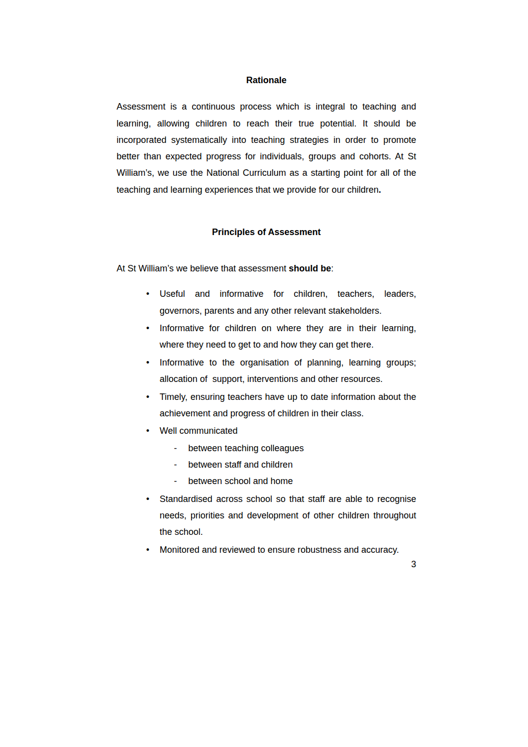Rationale
Assessment is a continuous process which is integral to teaching and learning, allowing children to reach their true potential. It should be incorporated systematically into teaching strategies in order to promote better than expected progress for individuals, groups and cohorts. At St William’s, we use the National Curriculum as a starting point for all of the teaching and learning experiences that we provide for our children.
Principles of Assessment
At St William’s we believe that assessment should be:
Useful and informative for children, teachers, leaders, governors, parents and any other relevant stakeholders.
Informative for children on where they are in their learning, where they need to get to and how they can get there.
Informative to the organisation of planning, learning groups; allocation of support, interventions and other resources.
Timely, ensuring teachers have up to date information about the achievement and progress of children in their class.
Well communicated
between teaching colleagues
between staff and children
between school and home
Standardised across school so that staff are able to recognise needs, priorities and development of other children throughout the school.
Monitored and reviewed to ensure robustness and accuracy.
3